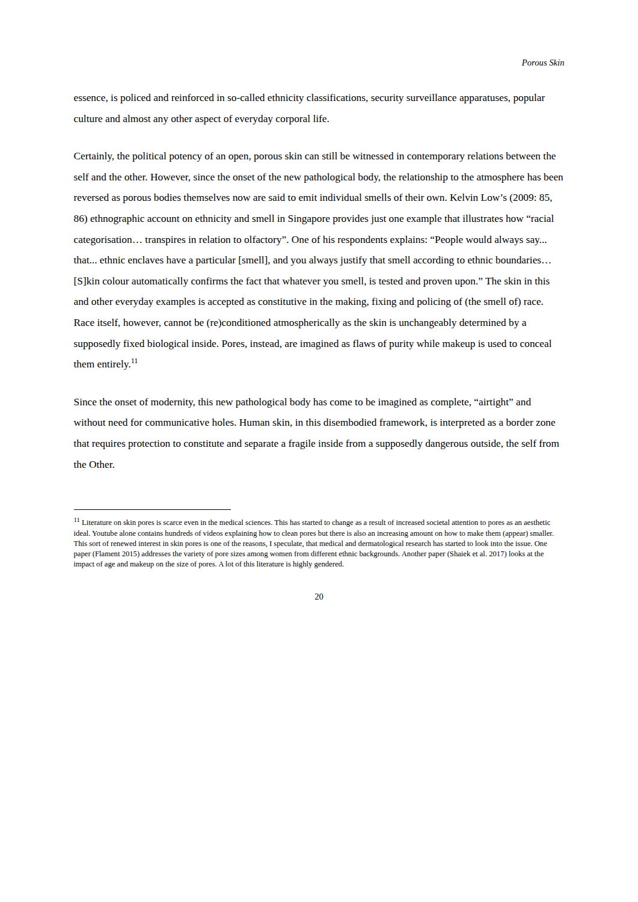Porous Skin
essence, is policed and reinforced in so-called ethnicity classifications, security surveillance apparatuses, popular culture and almost any other aspect of everyday corporal life.
Certainly, the political potency of an open, porous skin can still be witnessed in contemporary relations between the self and the other. However, since the onset of the new pathological body, the relationship to the atmosphere has been reversed as porous bodies themselves now are said to emit individual smells of their own. Kelvin Low’s (2009: 85, 86) ethnographic account on ethnicity and smell in Singapore provides just one example that illustrates how “racial categorisation… transpires in relation to olfactory”. One of his respondents explains: “People would always say... that... ethnic enclaves have a particular [smell], and you always justify that smell according to ethnic boundaries… [S]kin colour automatically confirms the fact that whatever you smell, is tested and proven upon.” The skin in this and other everyday examples is accepted as constitutive in the making, fixing and policing of (the smell of) race. Race itself, however, cannot be (re)conditioned atmospherically as the skin is unchangeably determined by a supposedly fixed biological inside. Pores, instead, are imagined as flaws of purity while makeup is used to conceal them entirely.11
Since the onset of modernity, this new pathological body has come to be imagined as complete, “airtight” and without need for communicative holes. Human skin, in this disembodied framework, is interpreted as a border zone that requires protection to constitute and separate a fragile inside from a supposedly dangerous outside, the self from the Other.
11 Literature on skin pores is scarce even in the medical sciences. This has started to change as a result of increased societal attention to pores as an aesthetic ideal. Youtube alone contains hundreds of videos explaining how to clean pores but there is also an increasing amount on how to make them (appear) smaller. This sort of renewed interest in skin pores is one of the reasons, I speculate, that medical and dermatological research has started to look into the issue. One paper (Flament 2015) addresses the variety of pore sizes among women from different ethnic backgrounds. Another paper (Shaiek et al. 2017) looks at the impact of age and makeup on the size of pores. A lot of this literature is highly gendered.
20